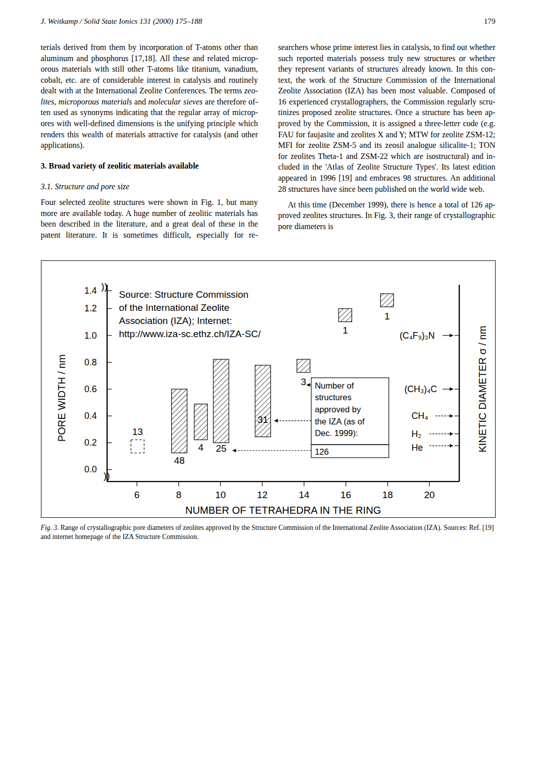J. Weitkamp / Solid State Ionics 131 (2000) 175–188 179
terials derived from them by incorporation of T-atoms other than aluminum and phosphorus [17,18]. All these and related microporous materials with still other T-atoms like titanium, vanadium, cobalt, etc. are of considerable interest in catalysis and routinely dealt with at the International Zeolite Conferences. The terms zeolites, microporous materials and molecular sieves are therefore often used as synonyms indicating that the regular array of micropores with well-defined dimensions is the unifying principle which renders this wealth of materials attractive for catalysis (and other applications).
3. Broad variety of zeolitic materials available
3.1. Structure and pore size
Four selected zeolite structures were shown in Fig. 1, but many more are available today. A huge number of zeolitic materials has been described in the literature, and a great deal of these in the patent literature. It is sometimes difficult, especially for researchers whose prime interest lies in catalysis, to find out whether such reported materials possess truly new structures or whether they represent variants of structures already known. In this context, the work of the Structure Commission of the International Zeolite Association (IZA) has been most valuable. Composed of 16 experienced crystallographers, the Commission regularly scrutinizes proposed zeolite structures. Once a structure has been approved by the Commission, it is assigned a three-letter code (e.g. FAU for faujasite and zeolites X and Y; MTW for zeolite ZSM-12; MFI for zeolite ZSM-5 and its zeosil analogue silicalite-1; TON for zeolites Theta-1 and ZSM-22 which are isostructural) and included in the 'Atlas of Zeolite Structure Types'. Its latest edition appeared in 1996 [19] and embraces 98 structures. An additional 28 structures have since been published on the world wide web.
At this time (December 1999), there is hence a total of 126 approved zeolites structures. In Fig. 3, their range of crystallographic pore diameters is
)) )) 0.0 0.2 0.4 0.6 0.8 1.0 1.2 1.4 PORE WIDTH / nm KINETIC DIAMETER σ / nm 6 8 10 12 14 16 18 20 NUMBER OF TETRAHEDRA IN THE RING 13 48 4 25 31 3 1 1 Source: Structure Commission of the International Zeolite Association (IZA); Internet: http://www.iza-sc.ethz.ch/IZA-SC/ Number of structures approved by the IZA (as of Dec. 1999): 126 (C₄F₉)₃N (CH₃)₄C CH₄ H₂ He
Fig. 3. Range of crystallographic pore diameters of zeolites approved by the Structure Commission of the International Zeolite Association (IZA). Sources: Ref. [19] and internet homepage of the IZA Structure Commission.